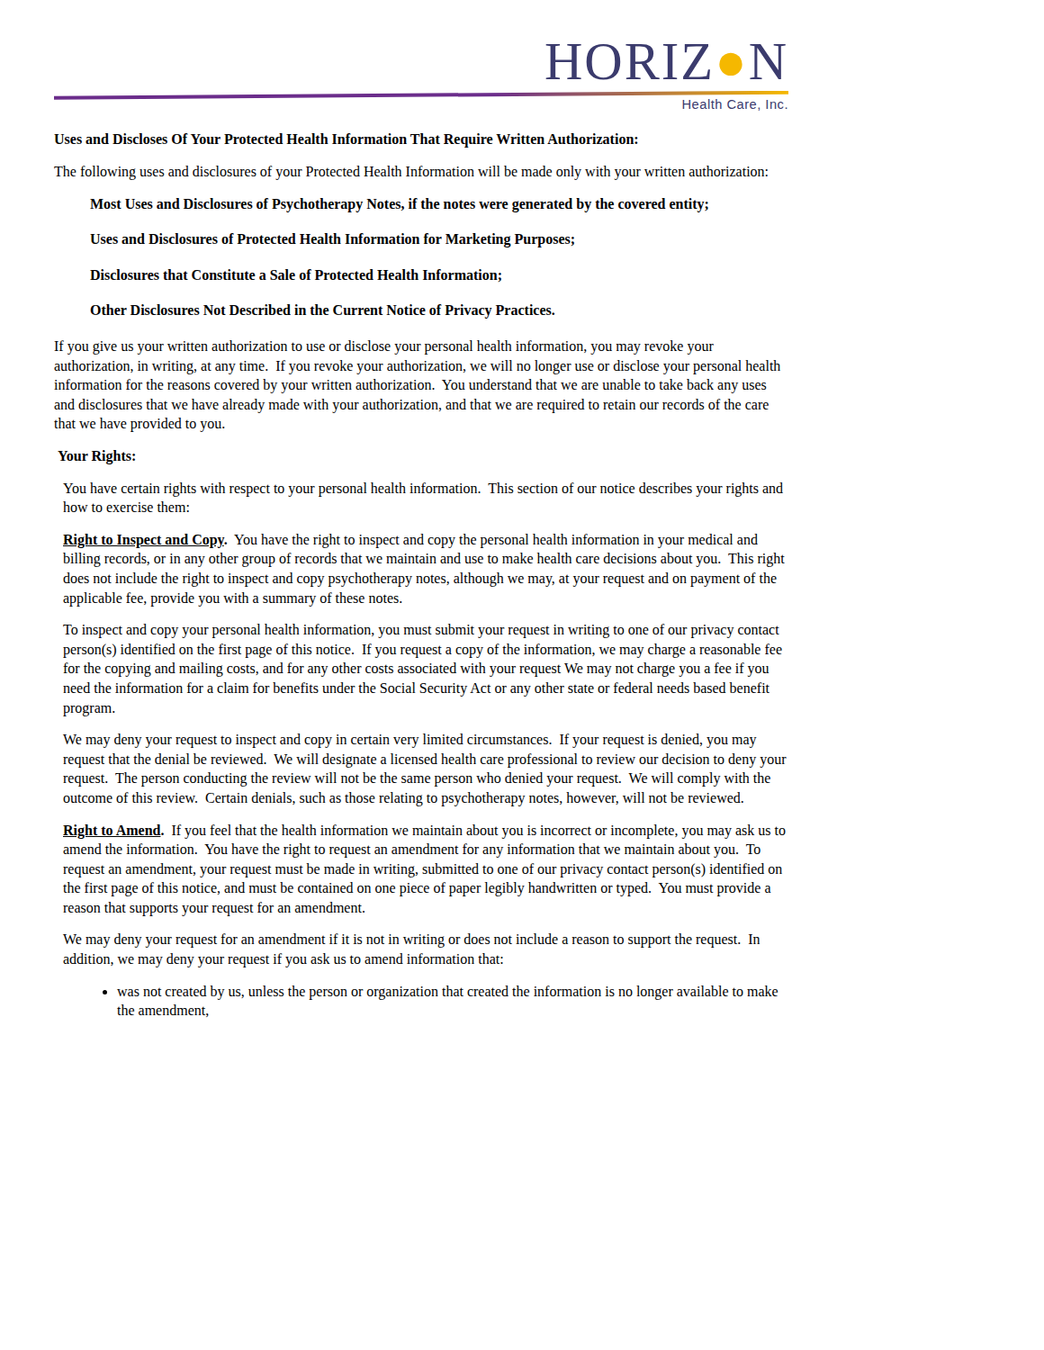HORIZ●N Health Care, Inc.
Uses and Discloses Of Your Protected Health Information That Require Written Authorization:
The following uses and disclosures of your Protected Health Information will be made only with your written authorization:
Most Uses and Disclosures of Psychotherapy Notes, if the notes were generated by the covered entity;
Uses and Disclosures of Protected Health Information for Marketing Purposes;
Disclosures that Constitute a Sale of Protected Health Information;
Other Disclosures Not Described in the Current Notice of Privacy Practices.
If you give us your written authorization to use or disclose your personal health information, you may revoke your authorization, in writing, at any time. If you revoke your authorization, we will no longer use or disclose your personal health information for the reasons covered by your written authorization. You understand that we are unable to take back any uses and disclosures that we have already made with your authorization, and that we are required to retain our records of the care that we have provided to you.
Your Rights:
You have certain rights with respect to your personal health information. This section of our notice describes your rights and how to exercise them:
Right to Inspect and Copy. You have the right to inspect and copy the personal health information in your medical and billing records, or in any other group of records that we maintain and use to make health care decisions about you. This right does not include the right to inspect and copy psychotherapy notes, although we may, at your request and on payment of the applicable fee, provide you with a summary of these notes.
To inspect and copy your personal health information, you must submit your request in writing to one of our privacy contact person(s) identified on the first page of this notice. If you request a copy of the information, we may charge a reasonable fee for the copying and mailing costs, and for any other costs associated with your request We may not charge you a fee if you need the information for a claim for benefits under the Social Security Act or any other state or federal needs based benefit program.
We may deny your request to inspect and copy in certain very limited circumstances. If your request is denied, you may request that the denial be reviewed. We will designate a licensed health care professional to review our decision to deny your request. The person conducting the review will not be the same person who denied your request. We will comply with the outcome of this review. Certain denials, such as those relating to psychotherapy notes, however, will not be reviewed.
Right to Amend. If you feel that the health information we maintain about you is incorrect or incomplete, you may ask us to amend the information. You have the right to request an amendment for any information that we maintain about you. To request an amendment, your request must be made in writing, submitted to one of our privacy contact person(s) identified on the first page of this notice, and must be contained on one piece of paper legibly handwritten or typed. You must provide a reason that supports your request for an amendment.
We may deny your request for an amendment if it is not in writing or does not include a reason to support the request. In addition, we may deny your request if you ask us to amend information that:
was not created by us, unless the person or organization that created the information is no longer available to make the amendment,